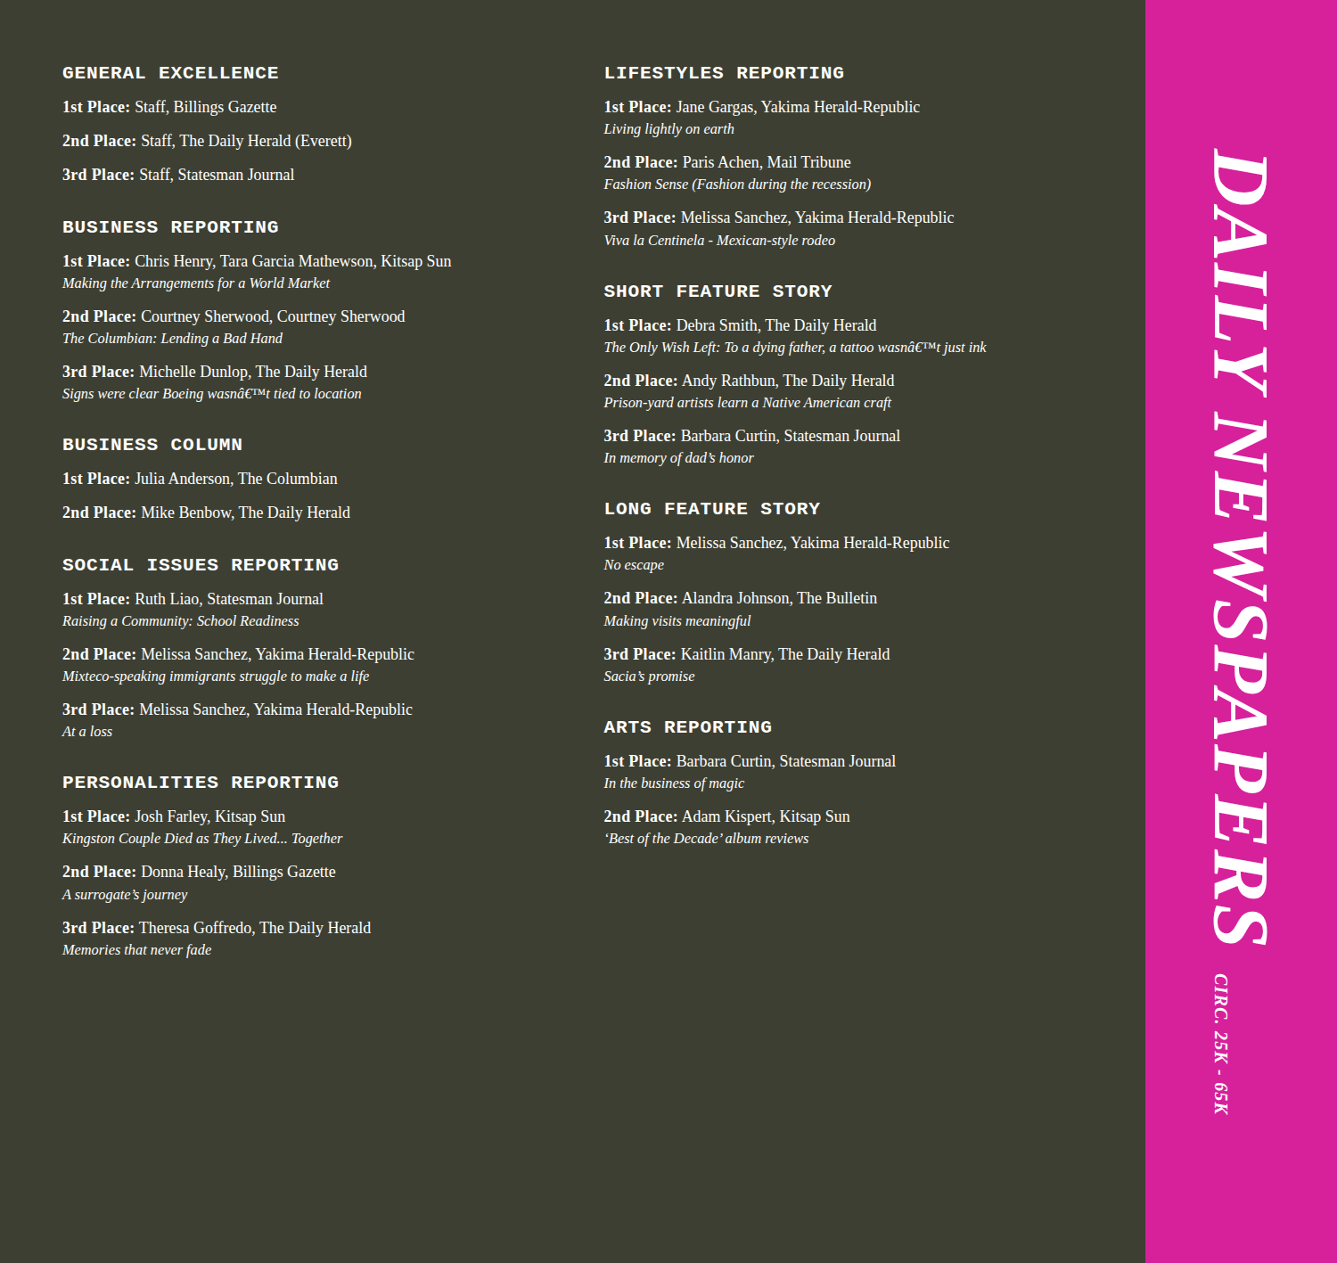General Excellence
1st Place: Staff, Billings Gazette
2nd Place: Staff, The Daily Herald (Everett)
3rd Place: Staff, Statesman Journal
Business Reporting
1st Place: Chris Henry, Tara Garcia Mathewson, Kitsap Sun Making the Arrangements for a World Market
2nd Place: Courtney Sherwood, Courtney Sherwood The Columbian: Lending a Bad Hand
3rd Place: Michelle Dunlop, The Daily Herald Signs were clear Boeing wasnâ€™t tied to location
Business Column
1st Place: Julia Anderson, The Columbian
2nd Place: Mike Benbow, The Daily Herald
Social Issues Reporting
1st Place: Ruth Liao, Statesman Journal Raising a Community: School Readiness
2nd Place: Melissa Sanchez, Yakima Herald-Republic Mixteco-speaking immigrants struggle to make a life
3rd Place: Melissa Sanchez, Yakima Herald-Republic At a loss
Personalities Reporting
1st Place: Josh Farley, Kitsap Sun Kingston Couple Died as They Lived... Together
2nd Place: Donna Healy, Billings Gazette A surrogate’s journey
3rd Place: Theresa Goffredo, The Daily Herald Memories that never fade
Lifestyles Reporting
1st Place: Jane Gargas, Yakima Herald-Republic Living lightly on earth
2nd Place: Paris Achen, Mail Tribune Fashion Sense (Fashion during the recession)
3rd Place: Melissa Sanchez, Yakima Herald-Republic Viva la Centinela - Mexican-style rodeo
Short Feature Story
1st Place: Debra Smith, The Daily Herald The Only Wish Left: To a dying father, a tattoo wasnâ€™t just ink
2nd Place: Andy Rathbun, The Daily Herald Prison-yard artists learn a Native American craft
3rd Place: Barbara Curtin, Statesman Journal In memory of dad’s honor
Long Feature Story
1st Place: Melissa Sanchez, Yakima Herald-Republic No escape
2nd Place: Alandra Johnson, The Bulletin Making visits meaningful
3rd Place: Kaitlin Manry, The Daily Herald Sacia’s promise
Arts Reporting
1st Place: Barbara Curtin, Statesman Journal In the business of magic
2nd Place: Adam Kispert, Kitsap Sun ‘Best of the Decade’ album reviews
Daily Newspapers Circ. 25K - 65K